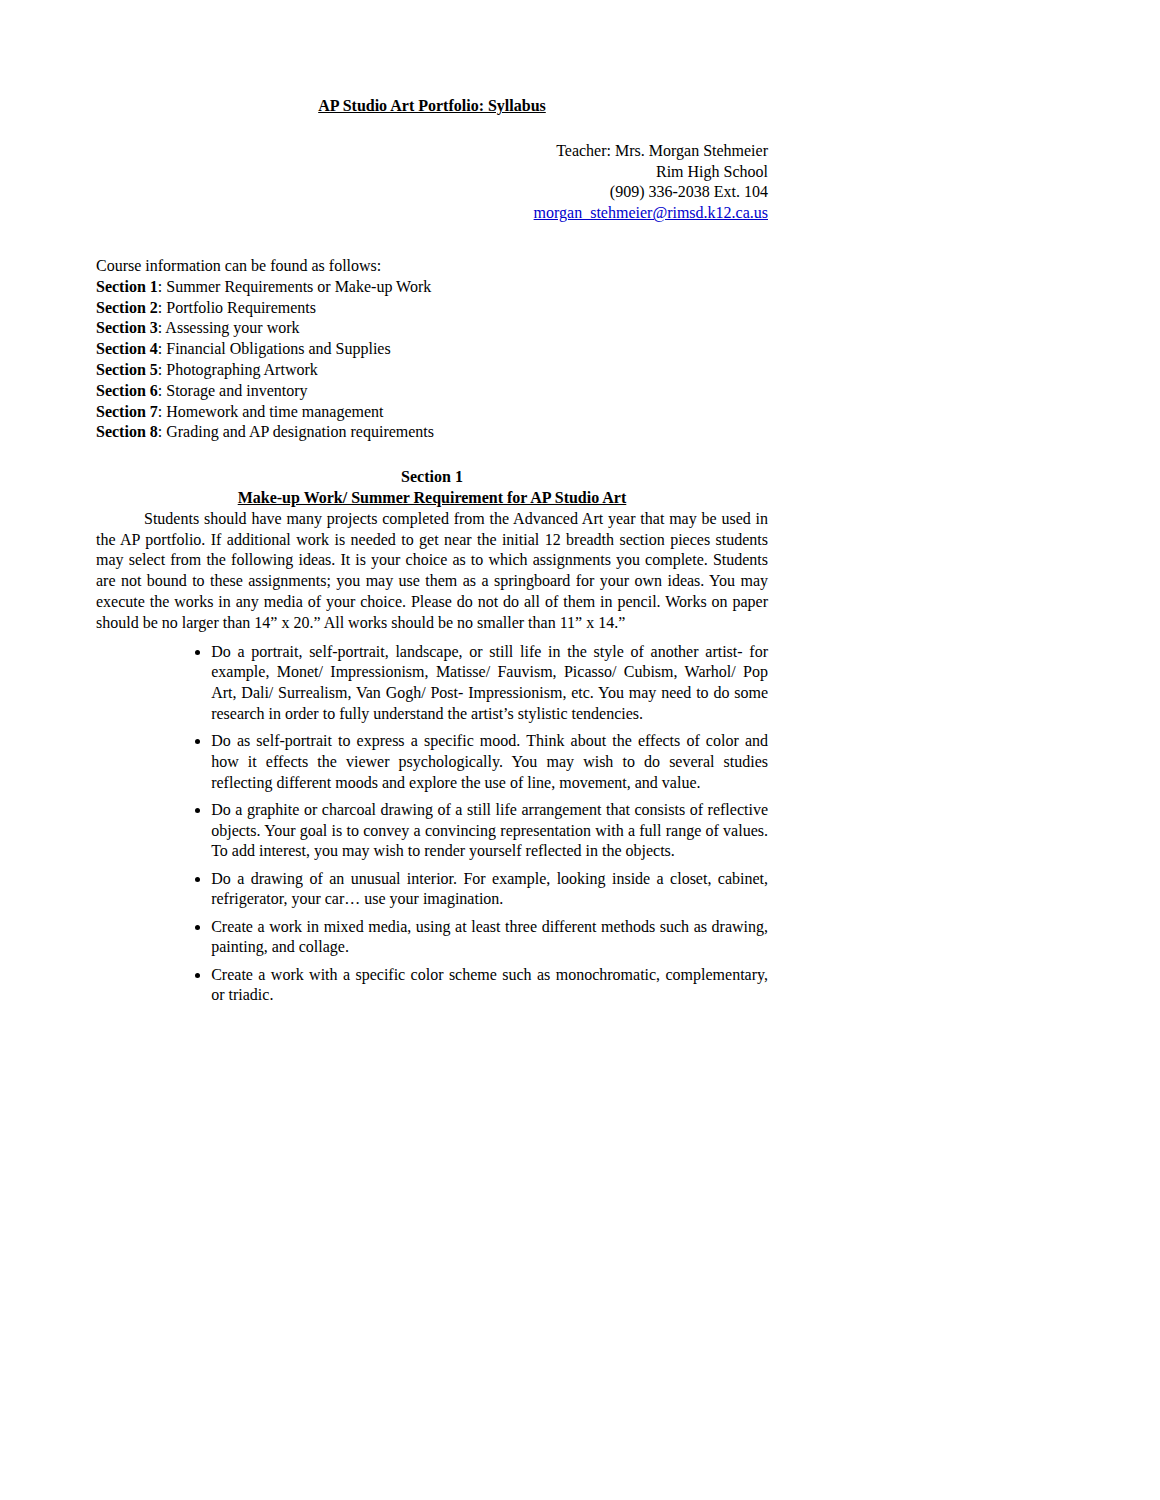AP Studio Art Portfolio: Syllabus
Teacher: Mrs. Morgan Stehmeier
Rim High School
(909) 336-2038 Ext. 104
morgan_stehmeier@rimsd.k12.ca.us
Course information can be found as follows:
Section 1: Summer Requirements or Make-up Work
Section 2: Portfolio Requirements
Section 3: Assessing your work
Section 4: Financial Obligations and Supplies
Section 5: Photographing Artwork
Section 6: Storage and inventory
Section 7: Homework and time management
Section 8: Grading and AP designation requirements
Section 1
Make-up Work/ Summer Requirement for AP Studio Art
Students should have many projects completed from the Advanced Art year that may be used in the AP portfolio. If additional work is needed to get near the initial 12 breadth section pieces students may select from the following ideas. It is your choice as to which assignments you complete. Students are not bound to these assignments; you may use them as a springboard for your own ideas. You may execute the works in any media of your choice. Please do not do all of them in pencil. Works on paper should be no larger than 14” x 20.” All works should be no smaller than 11” x 14.”
Do a portrait, self-portrait, landscape, or still life in the style of another artist- for example, Monet/ Impressionism, Matisse/ Fauvism, Picasso/ Cubism, Warhol/ Pop Art, Dali/ Surrealism, Van Gogh/ Post- Impressionism, etc. You may need to do some research in order to fully understand the artist’s stylistic tendencies.
Do as self-portrait to express a specific mood. Think about the effects of color and how it effects the viewer psychologically. You may wish to do several studies reflecting different moods and explore the use of line, movement, and value.
Do a graphite or charcoal drawing of a still life arrangement that consists of reflective objects. Your goal is to convey a convincing representation with a full range of values. To add interest, you may wish to render yourself reflected in the objects.
Do a drawing of an unusual interior. For example, looking inside a closet, cabinet, refrigerator, your car… use your imagination.
Create a work in mixed media, using at least three different methods such as drawing, painting, and collage.
Create a work with a specific color scheme such as monochromatic, complementary, or triadic.